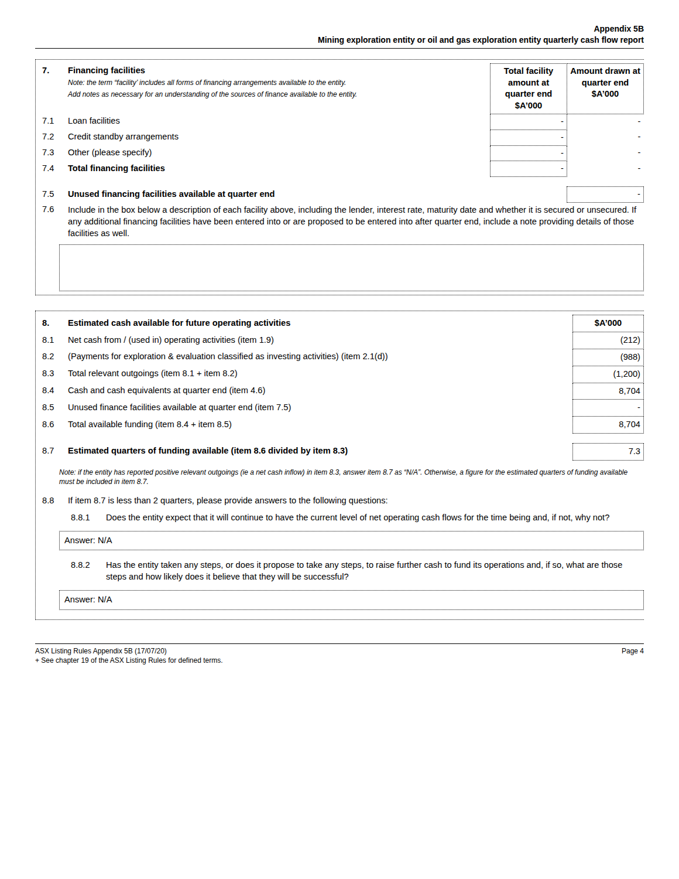Appendix 5B
Mining exploration entity or oil and gas exploration entity quarterly cash flow report
| 7. | Financing facilities Note: the term “facility’ includes all forms of financing arrangements available to the entity. Add notes as necessary for an understanding of the sources of finance available to the entity. | Total facility amount at quarter end $A’000 | Amount drawn at quarter end $A’000 |
| 7.1 | Loan facilities | - | - |
| 7.2 | Credit standby arrangements | - | - |
| 7.3 | Other (please specify) | - | - |
| 7.4 | Total financing facilities | - | - |
| 7.5 | Unused financing facilities available at quarter end | - |
| 7.6 | Include in the box below a description of each facility above, including the lender, interest rate, maturity date and whether it is secured or unsecured. If any additional financing facilities have been entered into or are proposed to be entered into after quarter end, include a note providing details of those facilities as well. |
| 8. | Estimated cash available for future operating activities | $A’000 |
| 8.1 | Net cash from / (used in) operating activities (item 1.9) | (212) |
| 8.2 | (Payments for exploration & evaluation classified as investing activities) (item 2.1(d)) | (988) |
| 8.3 | Total relevant outgoings (item 8.1 + item 8.2) | (1,200) |
| 8.4 | Cash and cash equivalents at quarter end (item 4.6) | 8,704 |
| 8.5 | Unused finance facilities available at quarter end (item 7.5) | - |
| 8.6 | Total available funding (item 8.4 + item 8.5) | 8,704 |
| 8.7 | Estimated quarters of funding available (item 8.6 divided by item 8.3) | 7.3 |
Note: if the entity has reported positive relevant outgoings (ie a net cash inflow) in item 8.3, answer item 8.7 as “N/A”. Otherwise, a figure for the estimated quarters of funding available must be included in item 8.7.
| 8.8 | If item 8.7 is less than 2 quarters, please provide answers to the following questions: |
| | / 8.8.1 / Does the entity expect that it will continue to have the current level of net operating cash flows for the time being and, if not, why not? / |
Answer: N/A
| | / 8.8.2 / Has the entity taken any steps, or does it propose to take any steps, to raise further cash to fund its operations and, if so, what are those steps and how likely does it believe that they will be successful? / |
Answer: N/A
ASX Listing Rules Appendix 5B (17/07/20)
+ See chapter 19 of the ASX Listing Rules for defined terms.
Page 4